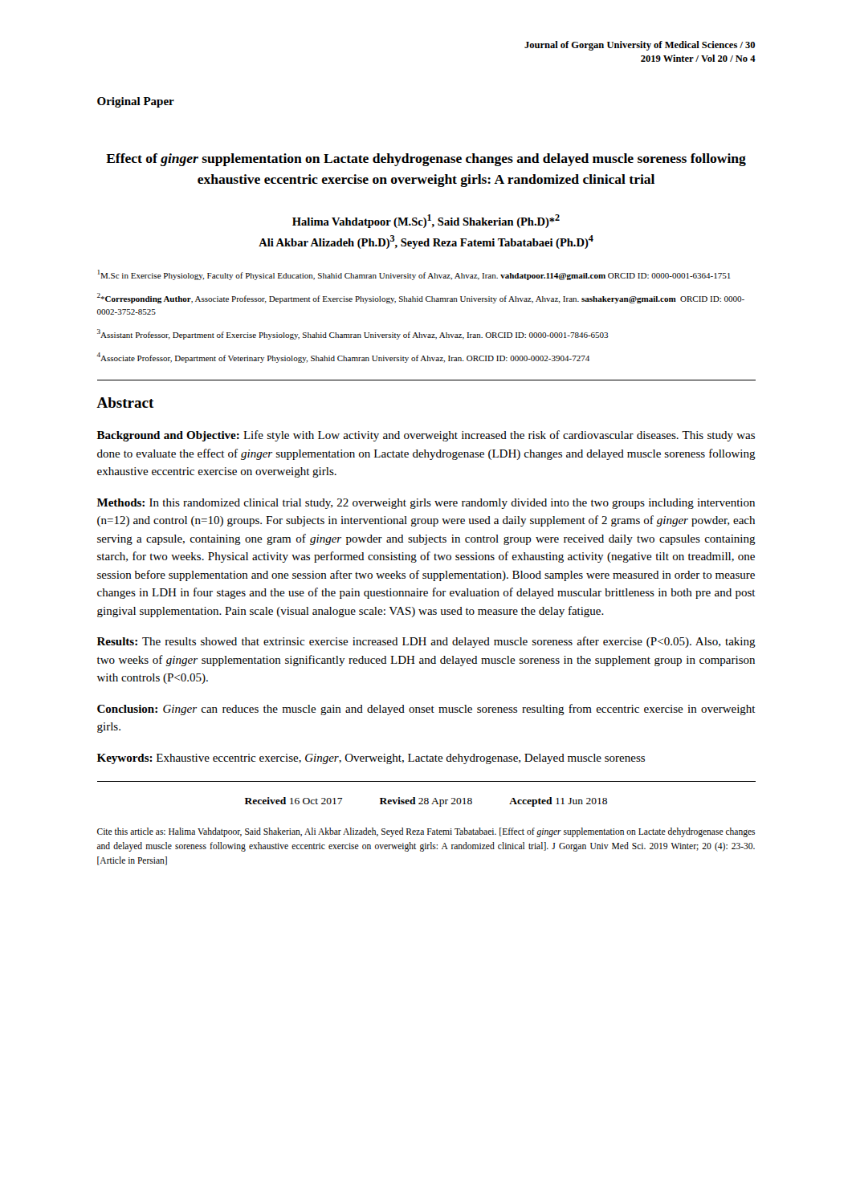Journal of Gorgan University of Medical Sciences / 30 2019 Winter / Vol 20 / No 4
Original Paper
Effect of ginger supplementation on Lactate dehydrogenase changes and delayed muscle soreness following exhaustive eccentric exercise on overweight girls: A randomized clinical trial
Halima Vahdatpoor (M.Sc)1, Said Shakerian (Ph.D)*2
Ali Akbar Alizadeh (Ph.D)3, Seyed Reza Fatemi Tabatabaei (Ph.D)4
1M.Sc in Exercise Physiology, Faculty of Physical Education, Shahid Chamran University of Ahvaz, Ahvaz, Iran. vahdatpoor.114@gmail.com ORCID ID: 0000-0001-6364-1751
2*Corresponding Author, Associate Professor, Department of Exercise Physiology, Shahid Chamran University of Ahvaz, Ahvaz, Iran. sashakeryan@gmail.com ORCID ID: 0000-0002-3752-8525
3Assistant Professor, Department of Exercise Physiology, Shahid Chamran University of Ahvaz, Ahvaz, Iran. ORCID ID: 0000-0001-7846-6503
4Associate Professor, Department of Veterinary Physiology, Shahid Chamran University of Ahvaz, Iran. ORCID ID: 0000-0002-3904-7274
Abstract
Background and Objective: Life style with Low activity and overweight increased the risk of cardiovascular diseases. This study was done to evaluate the effect of ginger supplementation on Lactate dehydrogenase (LDH) changes and delayed muscle soreness following exhaustive eccentric exercise on overweight girls.
Methods: In this randomized clinical trial study, 22 overweight girls were randomly divided into the two groups including intervention (n=12) and control (n=10) groups. For subjects in interventional group were used a daily supplement of 2 grams of ginger powder, each serving a capsule, containing one gram of ginger powder and subjects in control group were received daily two capsules containing starch, for two weeks. Physical activity was performed consisting of two sessions of exhausting activity (negative tilt on treadmill, one session before supplementation and one session after two weeks of supplementation). Blood samples were measured in order to measure changes in LDH in four stages and the use of the pain questionnaire for evaluation of delayed muscular brittleness in both pre and post gingival supplementation. Pain scale (visual analogue scale: VAS) was used to measure the delay fatigue.
Results: The results showed that extrinsic exercise increased LDH and delayed muscle soreness after exercise (P<0.05). Also, taking two weeks of ginger supplementation significantly reduced LDH and delayed muscle soreness in the supplement group in comparison with controls (P<0.05).
Conclusion: Ginger can reduces the muscle gain and delayed onset muscle soreness resulting from eccentric exercise in overweight girls.
Keywords: Exhaustive eccentric exercise, Ginger, Overweight, Lactate dehydrogenase, Delayed muscle soreness
Received 16 Oct 2017 Revised 28 Apr 2018 Accepted 11 Jun 2018
Cite this article as: Halima Vahdatpoor, Said Shakerian, Ali Akbar Alizadeh, Seyed Reza Fatemi Tabatabaei. [Effect of ginger supplementation on Lactate dehydrogenase changes and delayed muscle soreness following exhaustive eccentric exercise on overweight girls: A randomized clinical trial]. J Gorgan Univ Med Sci. 2019 Winter; 20 (4): 23-30. [Article in Persian]